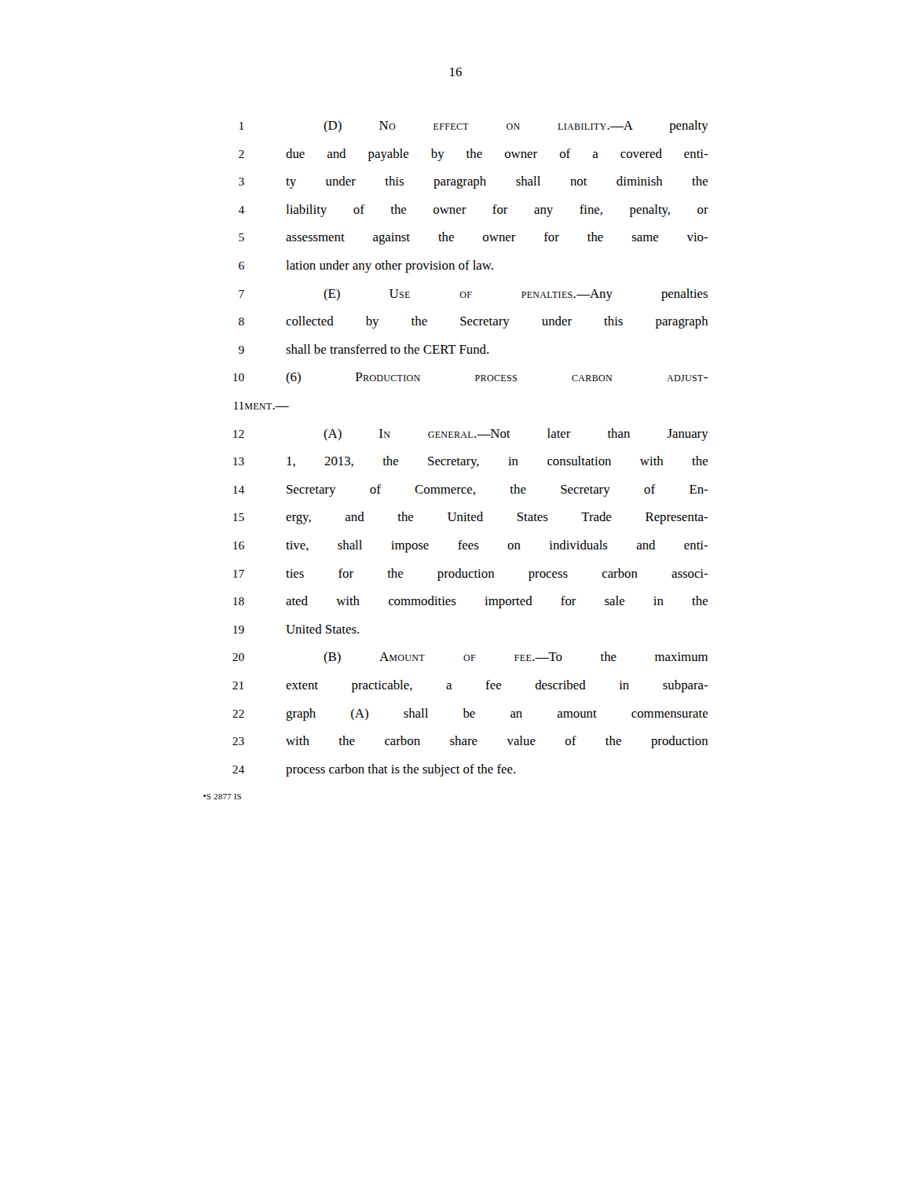16
| 1 | (D) No effect on liability. —A penalty |
| 2 | due and payable by the owner of a covered enti- |
| 3 | ty under this paragraph shall not diminish the |
| 4 | liability of the owner for any fine, penalty, or |
| 5 | assessment against the owner for the same vio- |
| 6 | lation under any other provision of law. |
| 7 | (E) Use of penalties. —Any penalties |
| 8 | collected by the Secretary under this paragraph |
| 9 | shall be transferred to the CERT Fund. |
| 10 | (6) Production process carbon adjust- |
| 11 | ment .— |
| 12 | (A) In general. —Not later than January |
| 13 | 1, 2013, the Secretary, in consultation with the |
| 14 | Secretary of Commerce, the Secretary of En- |
| 15 | ergy, and the United States Trade Representa- |
| 16 | tive, shall impose fees on individuals and enti- |
| 17 | ties for the production process carbon associ- |
| 18 | ated with commodities imported for sale in the |
| 19 | United States. |
| 20 | (B) Amount of fee. —To the maximum |
| 21 | extent practicable, a fee described in subpara- |
| 22 | graph (A) shall be an amount commensurate |
| 23 | with the carbon share value of the production |
| 24 | process carbon that is the subject of the fee. |
•S 2877 IS